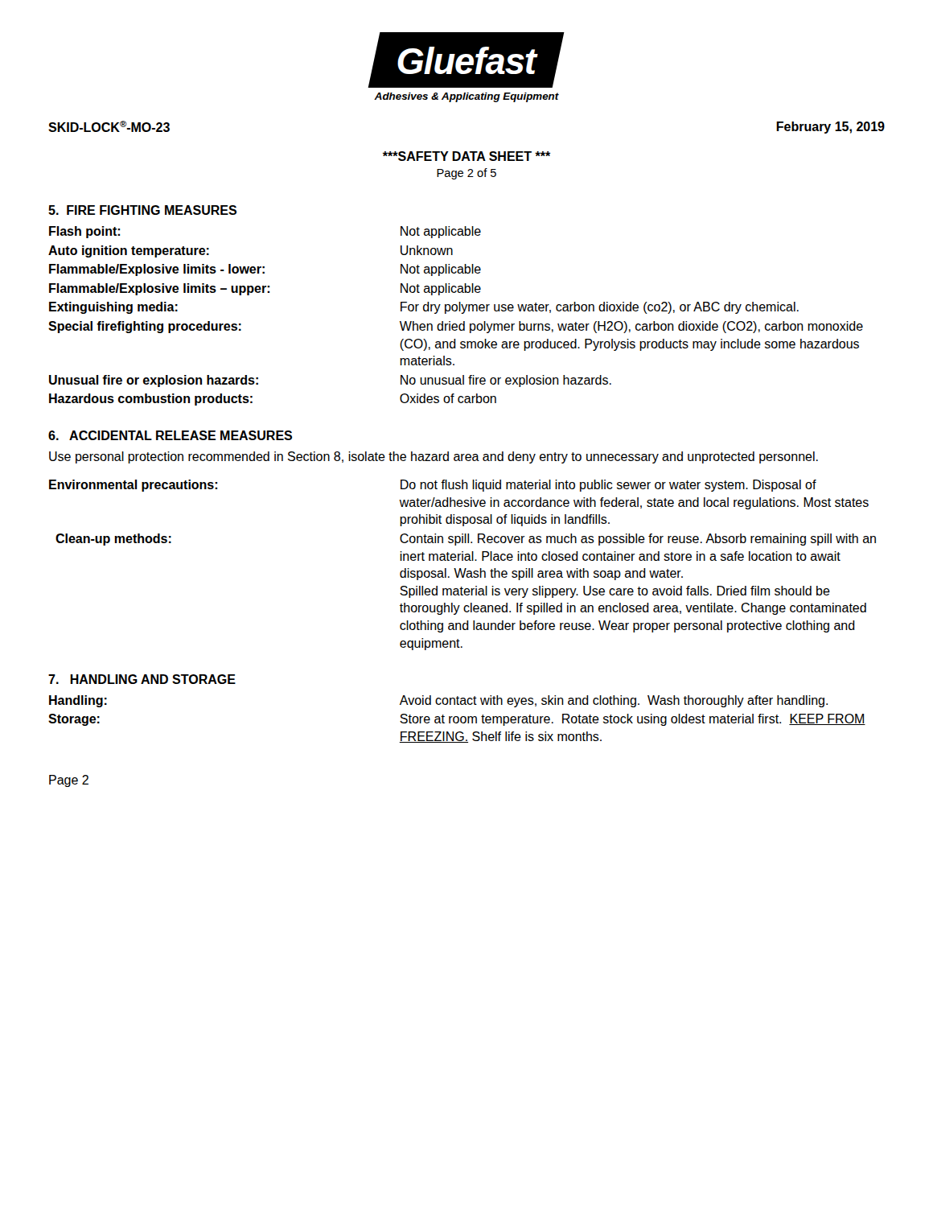Gluefast
Adhesives & Applicating Equipment
SKID-LOCK®-MO-23 February 15, 2019
***SAFETY DATA SHEET ***
Page 2 of 5
5. FIRE FIGHTING MEASURES
| Flash point: | Not applicable |
| Auto ignition temperature: | Unknown |
| Flammable/Explosive limits - lower: | Not applicable |
| Flammable/Explosive limits – upper: | Not applicable |
| Extinguishing media: | For dry polymer use water, carbon dioxide (co2), or ABC dry chemical. |
| Special firefighting procedures: | When dried polymer burns, water (H2O), carbon dioxide (CO2), carbon monoxide (CO), and smoke are produced. Pyrolysis products may include some hazardous materials. |
| Unusual fire or explosion hazards: | No unusual fire or explosion hazards. |
| Hazardous combustion products: | Oxides of carbon |
6. ACCIDENTAL RELEASE MEASURES
Use personal protection recommended in Section 8, isolate the hazard area and deny entry to unnecessary and unprotected personnel.
| Environmental precautions: | Do not flush liquid material into public sewer or water system. Disposal of water/adhesive in accordance with federal, state and local regulations. Most states prohibit disposal of liquids in landfills. |
| Clean-up methods: | Contain spill. Recover as much as possible for reuse. Absorb remaining spill with an inert material. Place into closed container and store in a safe location to await disposal. Wash the spill area with soap and water. Spilled material is very slippery. Use care to avoid falls. Dried film should be thoroughly cleaned. If spilled in an enclosed area, ventilate. Change contaminated clothing and launder before reuse. Wear proper personal protective clothing and equipment. |
7. HANDLING AND STORAGE
| Handling: | Avoid contact with eyes, skin and clothing. Wash thoroughly after handling. |
| Storage: | Store at room temperature. Rotate stock using oldest material first. KEEP FROM FREEZING. Shelf life is six months. |
Page 2